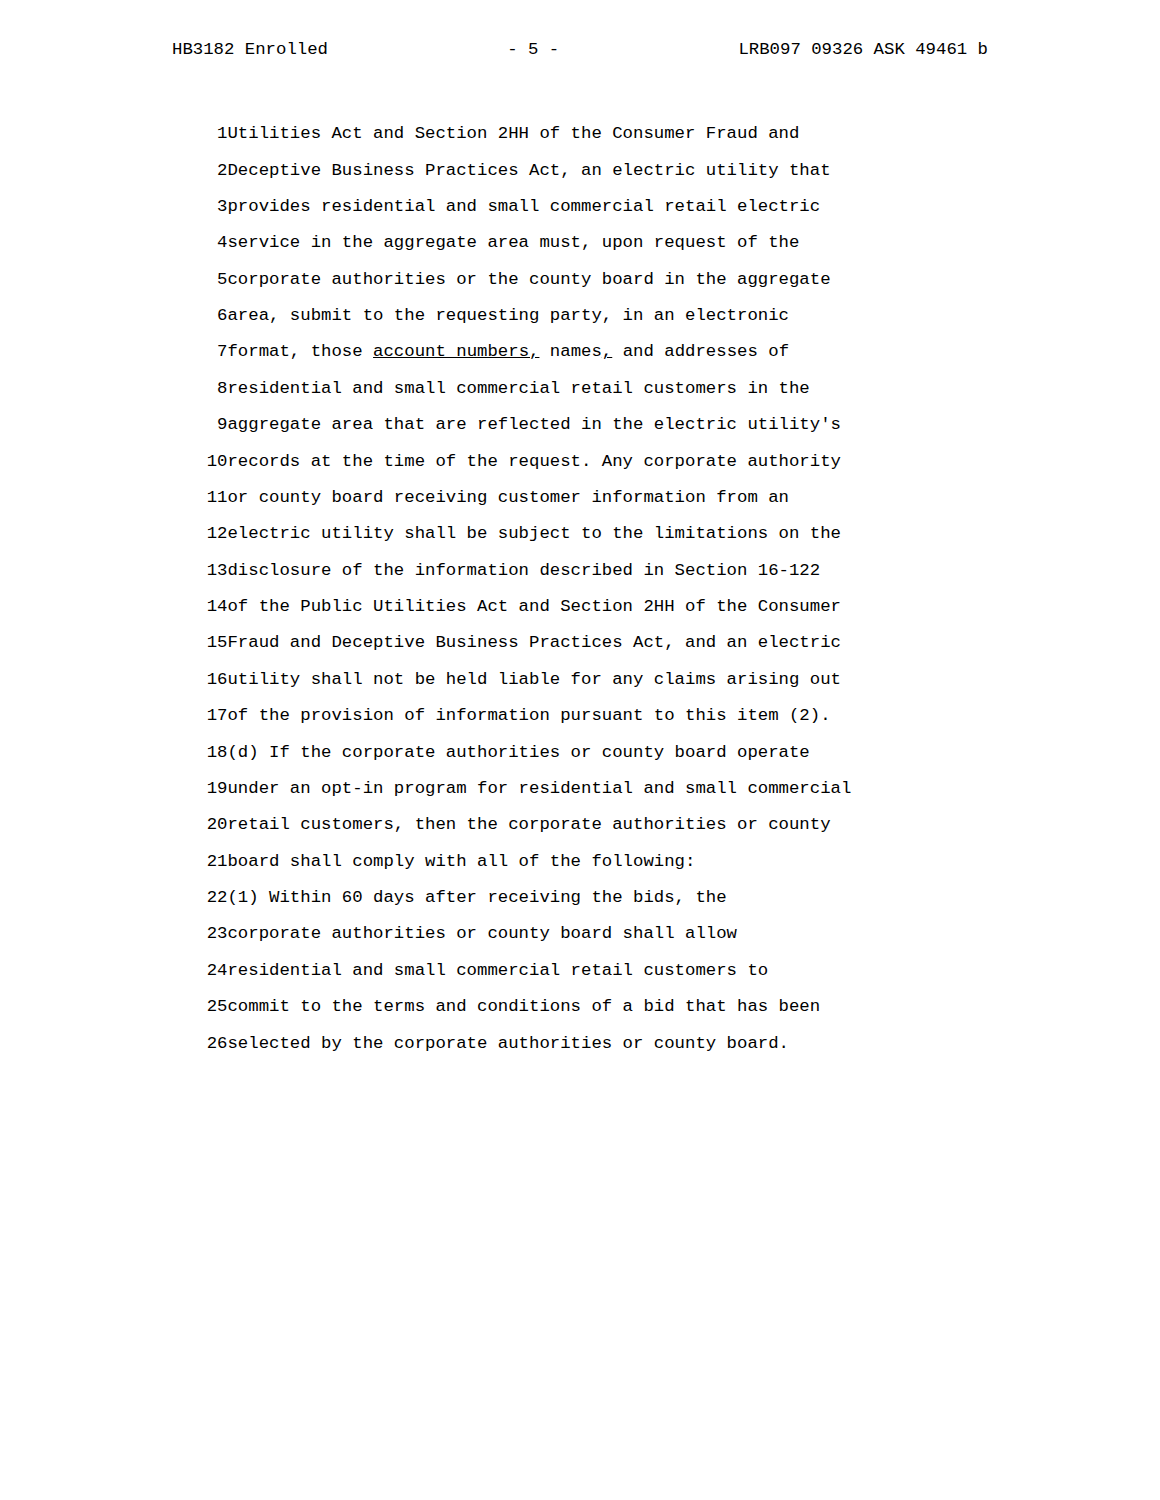HB3182 Enrolled - 5 - LRB097 09326 ASK 49461 b
| 1 | Utilities Act and Section 2HH of the Consumer Fraud and |
| 2 | Deceptive Business Practices Act, an electric utility that |
| 3 | provides residential and small commercial retail electric |
| 4 | service in the aggregate area must, upon request of the |
| 5 | corporate authorities or the county board in the aggregate |
| 6 | area, submit to the requesting party, in an electronic |
| 7 | format, those account numbers, names , and addresses of |
| 8 | residential and small commercial retail customers in the |
| 9 | aggregate area that are reflected in the electric utility's |
| 10 | records at the time of the request. Any corporate authority |
| 11 | or county board receiving customer information from an |
| 12 | electric utility shall be subject to the limitations on the |
| 13 | disclosure of the information described in Section 16-122 |
| 14 | of the Public Utilities Act and Section 2HH of the Consumer |
| 15 | Fraud and Deceptive Business Practices Act, and an electric |
| 16 | utility shall not be held liable for any claims arising out |
| 17 | of the provision of information pursuant to this item (2). |
| 18 | (d) If the corporate authorities or county board operate |
| 19 | under an opt-in program for residential and small commercial |
| 20 | retail customers, then the corporate authorities or county |
| 21 | board shall comply with all of the following: |
| 22 | (1) Within 60 days after receiving the bids, the |
| 23 | corporate authorities or county board shall allow |
| 24 | residential and small commercial retail customers to |
| 25 | commit to the terms and conditions of a bid that has been |
| 26 | selected by the corporate authorities or county board. |